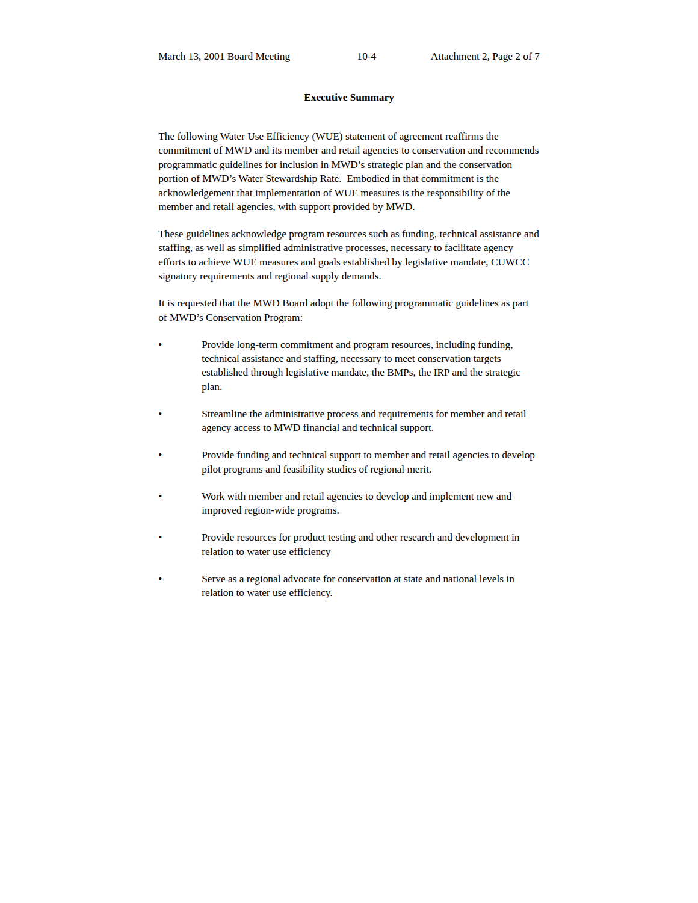March 13, 2001 Board Meeting
10-4
Attachment 2, Page 2 of 7
Executive Summary
The following Water Use Efficiency (WUE) statement of agreement reaffirms the commitment of MWD and its member and retail agencies to conservation and recommends programmatic guidelines for inclusion in MWD’s strategic plan and the conservation portion of MWD’s Water Stewardship Rate. Embodied in that commitment is the acknowledgement that implementation of WUE measures is the responsibility of the member and retail agencies, with support provided by MWD.
These guidelines acknowledge program resources such as funding, technical assistance and staffing, as well as simplified administrative processes, necessary to facilitate agency efforts to achieve WUE measures and goals established by legislative mandate, CUWCC signatory requirements and regional supply demands.
It is requested that the MWD Board adopt the following programmatic guidelines as part of MWD’s Conservation Program:
Provide long-term commitment and program resources, including funding, technical assistance and staffing, necessary to meet conservation targets established through legislative mandate, the BMPs, the IRP and the strategic plan.
Streamline the administrative process and requirements for member and retail agency access to MWD financial and technical support.
Provide funding and technical support to member and retail agencies to develop pilot programs and feasibility studies of regional merit.
Work with member and retail agencies to develop and implement new and improved region-wide programs.
Provide resources for product testing and other research and development in relation to water use efficiency
Serve as a regional advocate for conservation at state and national levels in relation to water use efficiency.